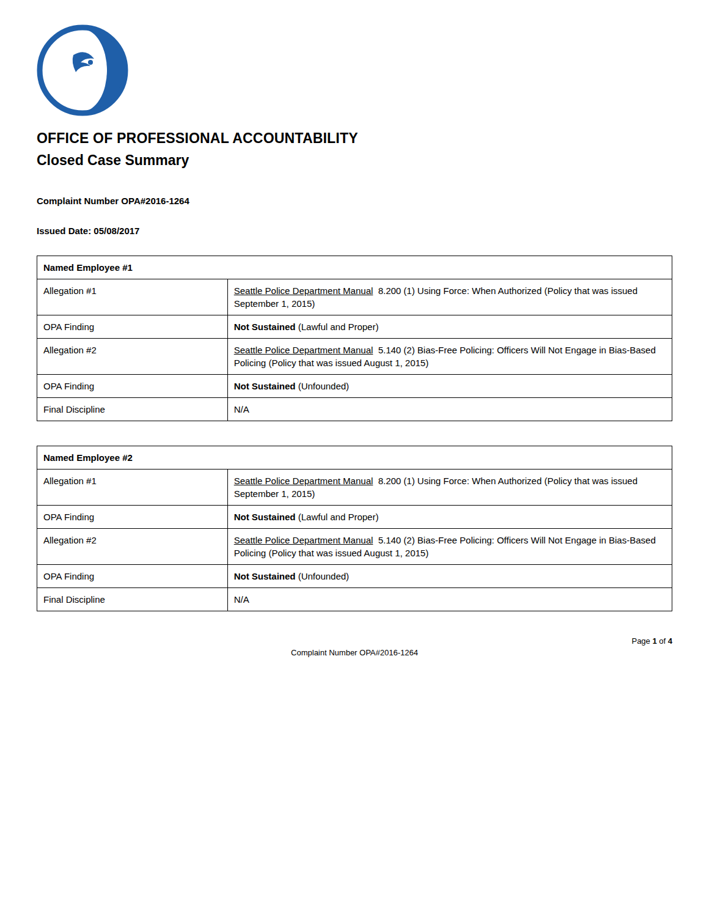OFFICE OF PROFESSIONAL ACCOUNTABILITY
Closed Case Summary
Complaint Number OPA#2016-1264
Issued Date: 05/08/2017
| Named Employee #1 |
| --- |
| Allegation #1 | Seattle Police Department Manual 8.200 (1) Using Force: When Authorized (Policy that was issued September 1, 2015) |
| OPA Finding | Not Sustained (Lawful and Proper) |
| Allegation #2 | Seattle Police Department Manual 5.140 (2) Bias-Free Policing: Officers Will Not Engage in Bias-Based Policing (Policy that was issued August 1, 2015) |
| OPA Finding | Not Sustained (Unfounded) |
| Final Discipline | N/A |
| Named Employee #2 |
| --- |
| Allegation #1 | Seattle Police Department Manual 8.200 (1) Using Force: When Authorized (Policy that was issued September 1, 2015) |
| OPA Finding | Not Sustained (Lawful and Proper) |
| Allegation #2 | Seattle Police Department Manual 5.140 (2) Bias-Free Policing: Officers Will Not Engage in Bias-Based Policing (Policy that was issued August 1, 2015) |
| OPA Finding | Not Sustained (Unfounded) |
| Final Discipline | N/A |
Page 1 of 4
Complaint Number OPA#2016-1264